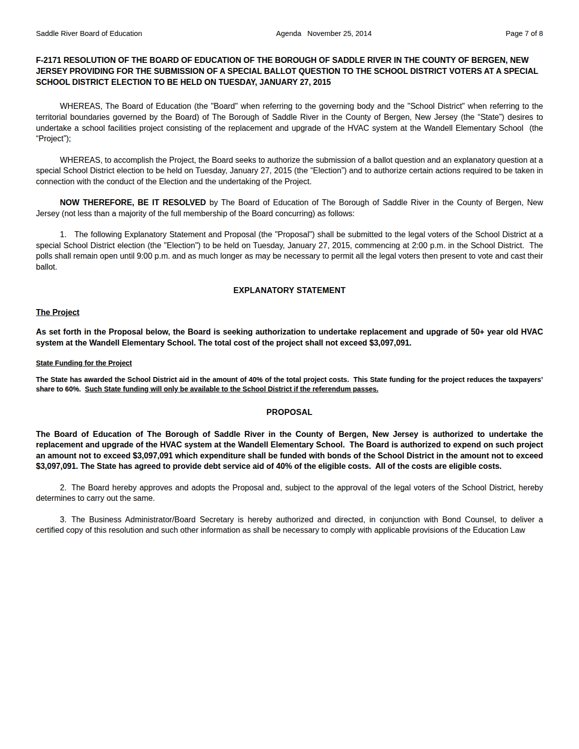Saddle River Board of Education Agenda November 25, 2014 Page 7 of 8
F-2171 RESOLUTION OF THE BOARD OF EDUCATION OF THE BOROUGH OF SADDLE RIVER IN THE COUNTY OF BERGEN, NEW JERSEY PROVIDING FOR THE SUBMISSION OF A SPECIAL BALLOT QUESTION TO THE SCHOOL DISTRICT VOTERS AT A SPECIAL SCHOOL DISTRICT ELECTION TO BE HELD ON TUESDAY, JANUARY 27, 2015
WHEREAS, The Board of Education (the "Board" when referring to the governing body and the "School District" when referring to the territorial boundaries governed by the Board) of The Borough of Saddle River in the County of Bergen, New Jersey (the “State”) desires to undertake a school facilities project consisting of the replacement and upgrade of the HVAC system at the Wandell Elementary School (the “Project”);
WHEREAS, to accomplish the Project, the Board seeks to authorize the submission of a ballot question and an explanatory question at a special School District election to be held on Tuesday, January 27, 2015 (the “Election”) and to authorize certain actions required to be taken in connection with the conduct of the Election and the undertaking of the Project.
NOW THEREFORE, BE IT RESOLVED by The Board of Education of The Borough of Saddle River in the County of Bergen, New Jersey (not less than a majority of the full membership of the Board concurring) as follows:
1. The following Explanatory Statement and Proposal (the "Proposal") shall be submitted to the legal voters of the School District at a special School District election (the "Election") to be held on Tuesday, January 27, 2015, commencing at 2:00 p.m. in the School District. The polls shall remain open until 9:00 p.m. and as much longer as may be necessary to permit all the legal voters then present to vote and cast their ballot.
EXPLANATORY STATEMENT
The Project
As set forth in the Proposal below, the Board is seeking authorization to undertake replacement and upgrade of 50+ year old HVAC system at the Wandell Elementary School. The total cost of the project shall not exceed $3,097,091.
State Funding for the Project
The State has awarded the School District aid in the amount of 40% of the total project costs. This State funding for the project reduces the taxpayers’ share to 60%. Such State funding will only be available to the School District if the referendum passes.
PROPOSAL
The Board of Education of The Borough of Saddle River in the County of Bergen, New Jersey is authorized to undertake the replacement and upgrade of the HVAC system at the Wandell Elementary School. The Board is authorized to expend on such project an amount not to exceed $3,097,091 which expenditure shall be funded with bonds of the School District in the amount not to exceed $3,097,091. The State has agreed to provide debt service aid of 40% of the eligible costs. All of the costs are eligible costs.
2. The Board hereby approves and adopts the Proposal and, subject to the approval of the legal voters of the School District, hereby determines to carry out the same.
3. The Business Administrator/Board Secretary is hereby authorized and directed, in conjunction with Bond Counsel, to deliver a certified copy of this resolution and such other information as shall be necessary to comply with applicable provisions of the Education Law